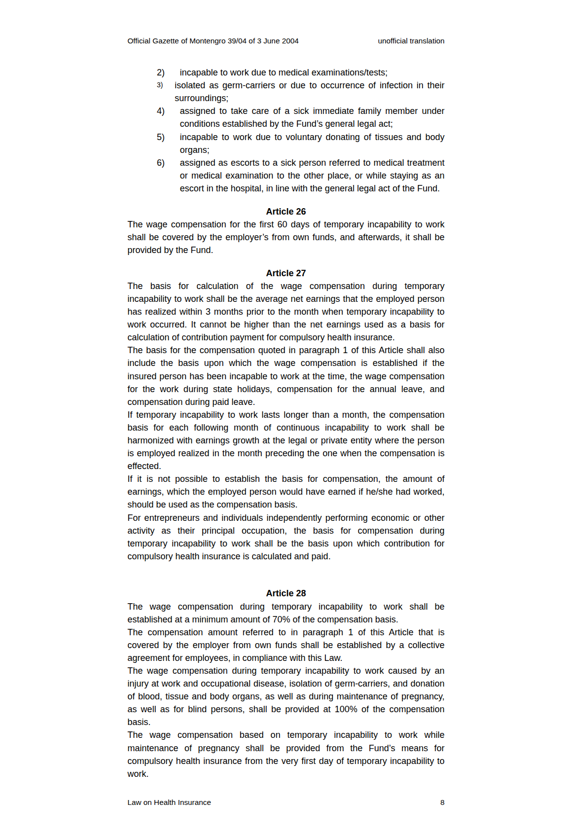Official Gazette of Montengro 39/04 of 3 June 2004
unofficial translation
2) incapable to work due to medical examinations/tests;
3) isolated as germ-carriers or due to occurrence of infection in their surroundings;
4) assigned to take care of a sick immediate family member under conditions established by the Fund’s general legal act;
5) incapable to work due to voluntary donating of tissues and body organs;
6) assigned as escorts to a sick person referred to medical treatment or medical examination to the other place, or while staying as an escort in the hospital, in line with the general legal act of the Fund.
Article 26
The wage compensation for the first 60 days of temporary incapability to work shall be covered by the employer’s from own funds, and afterwards, it shall be provided by the Fund.
Article 27
The basis for calculation of the wage compensation during temporary incapability to work shall be the average net earnings that the employed person has realized within 3 months prior to the month when temporary incapability to work occurred. It cannot be higher than the net earnings used as a basis for calculation of contribution payment for compulsory health insurance.
The basis for the compensation quoted in paragraph 1 of this Article shall also include the basis upon which the wage compensation is established if the insured person has been incapable to work at the time, the wage compensation for the work during state holidays, compensation for the annual leave, and compensation during paid leave.
If temporary incapability to work lasts longer than a month, the compensation basis for each following month of continuous incapability to work shall be harmonized with earnings growth at the legal or private entity where the person is employed realized in the month preceding the one when the compensation is effected.
If it is not possible to establish the basis for compensation, the amount of earnings, which the employed person would have earned if he/she had worked, should be used as the compensation basis.
For entrepreneurs and individuals independently performing economic or other activity as their principal occupation, the basis for compensation during temporary incapability to work shall be the basis upon which contribution for compulsory health insurance is calculated and paid.
Article 28
The wage compensation during temporary incapability to work shall be established at a minimum amount of 70% of the compensation basis.
The compensation amount referred to in paragraph 1 of this Article that is covered by the employer from own funds shall be established by a collective agreement for employees, in compliance with this Law.
The wage compensation during temporary incapability to work caused by an injury at work and occupational disease, isolation of germ-carriers, and donation of blood, tissue and body organs, as well as during maintenance of pregnancy, as well as for blind persons, shall be provided at 100% of the compensation basis.
The wage compensation based on temporary incapability to work while maintenance of pregnancy shall be provided from the Fund’s means for compulsory health insurance from the very first day of temporary incapability to work.
Law on Health Insurance
8